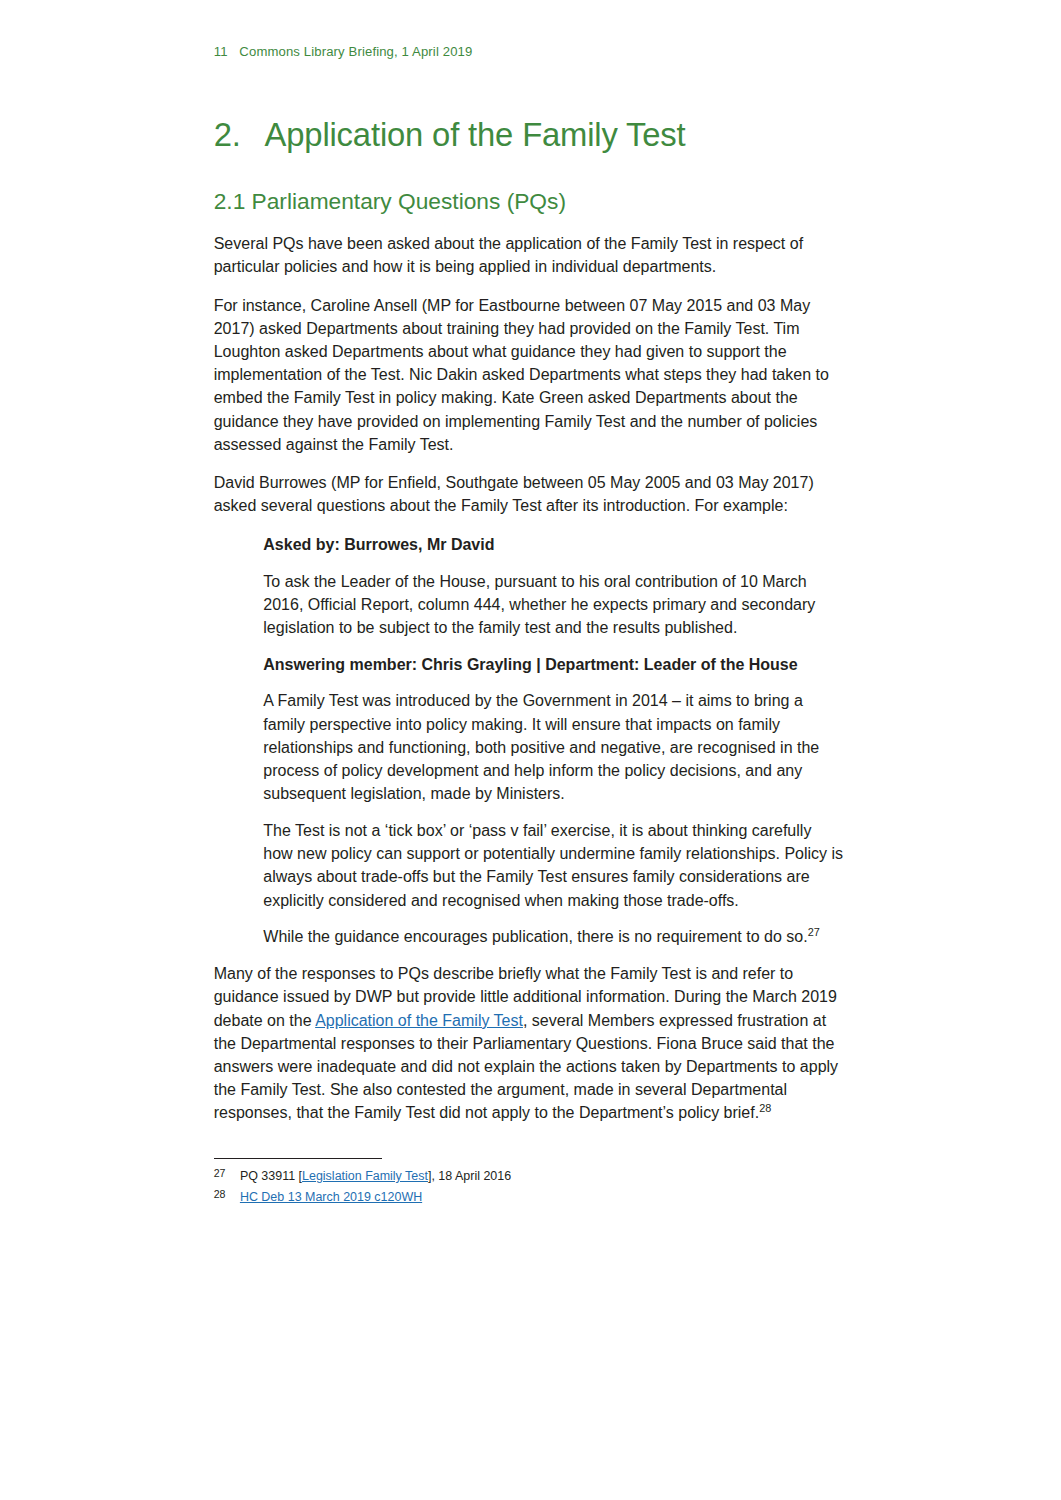11 Commons Library Briefing, 1 April 2019
2. Application of the Family Test
2.1 Parliamentary Questions (PQs)
Several PQs have been asked about the application of the Family Test in respect of particular policies and how it is being applied in individual departments.
For instance, Caroline Ansell (MP for Eastbourne between 07 May 2015 and 03 May 2017) asked Departments about training they had provided on the Family Test. Tim Loughton asked Departments about what guidance they had given to support the implementation of the Test. Nic Dakin asked Departments what steps they had taken to embed the Family Test in policy making. Kate Green asked Departments about the guidance they have provided on implementing Family Test and the number of policies assessed against the Family Test.
David Burrowes (MP for Enfield, Southgate between 05 May 2005 and 03 May 2017) asked several questions about the Family Test after its introduction. For example:
Asked by: Burrowes, Mr David
To ask the Leader of the House, pursuant to his oral contribution of 10 March 2016, Official Report, column 444, whether he expects primary and secondary legislation to be subject to the family test and the results published.
Answering member: Chris Grayling | Department: Leader of the House
A Family Test was introduced by the Government in 2014 – it aims to bring a family perspective into policy making. It will ensure that impacts on family relationships and functioning, both positive and negative, are recognised in the process of policy development and help inform the policy decisions, and any subsequent legislation, made by Ministers.
The Test is not a ‘tick box’ or ‘pass v fail’ exercise, it is about thinking carefully how new policy can support or potentially undermine family relationships. Policy is always about trade-offs but the Family Test ensures family considerations are explicitly considered and recognised when making those trade-offs.
While the guidance encourages publication, there is no requirement to do so.27
Many of the responses to PQs describe briefly what the Family Test is and refer to guidance issued by DWP but provide little additional information. During the March 2019 debate on the Application of the Family Test, several Members expressed frustration at the Departmental responses to their Parliamentary Questions. Fiona Bruce said that the answers were inadequate and did not explain the actions taken by Departments to apply the Family Test. She also contested the argument, made in several Departmental responses, that the Family Test did not apply to the Department’s policy brief.28
27 PQ 33911 [Legislation Family Test], 18 April 2016
28 HC Deb 13 March 2019 c120WH